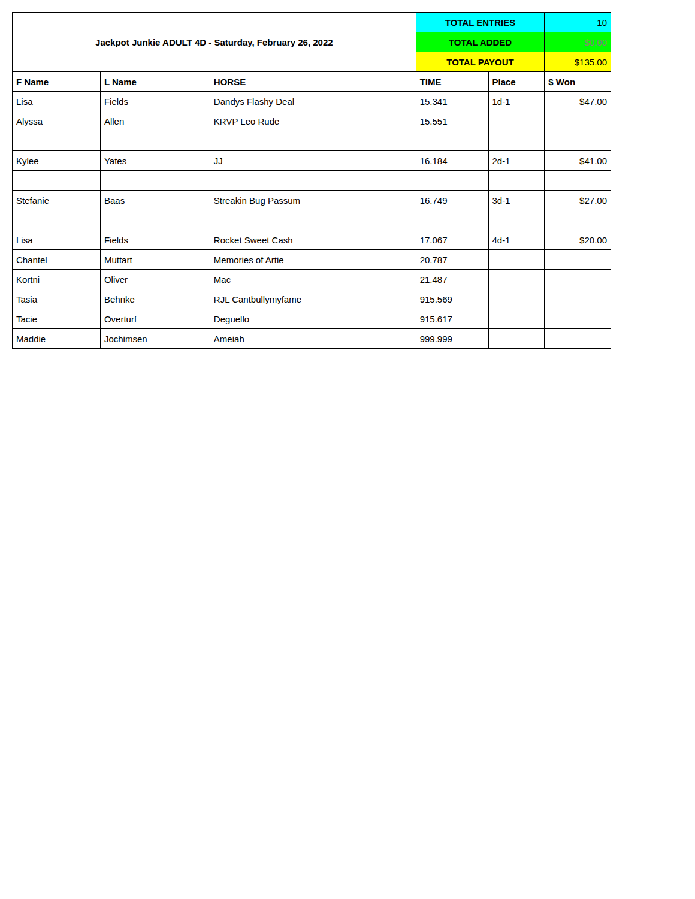| Jackpot Junkie ADULT 4D - Saturday, February 26, 2022 | TOTAL ENTRIES | 10 |
| TOTAL ADDED | $0.00 |
| TOTAL PAYOUT | $135.00 |
| F Name | L Name | HORSE | TIME | Place | $ Won |
| Lisa | Fields | Dandys Flashy Deal | 15.341 | 1d-1 | $47.00 |
| Alyssa | Allen | KRVP Leo Rude | 15.551 | | |
| Kylee | Yates | JJ | 16.184 | 2d-1 | $41.00 |
| Stefanie | Baas | Streakin Bug Passum | 16.749 | 3d-1 | $27.00 |
| Lisa | Fields | Rocket Sweet Cash | 17.067 | 4d-1 | $20.00 |
| Chantel | Muttart | Memories of Artie | 20.787 | | |
| Kortni | Oliver | Mac | 21.487 | | |
| Tasia | Behnke | RJL Cantbullymyfame | 915.569 | | |
| Tacie | Overturf | Deguello | 915.617 | | |
| Maddie | Jochimsen | Ameiah | 999.999 | | |